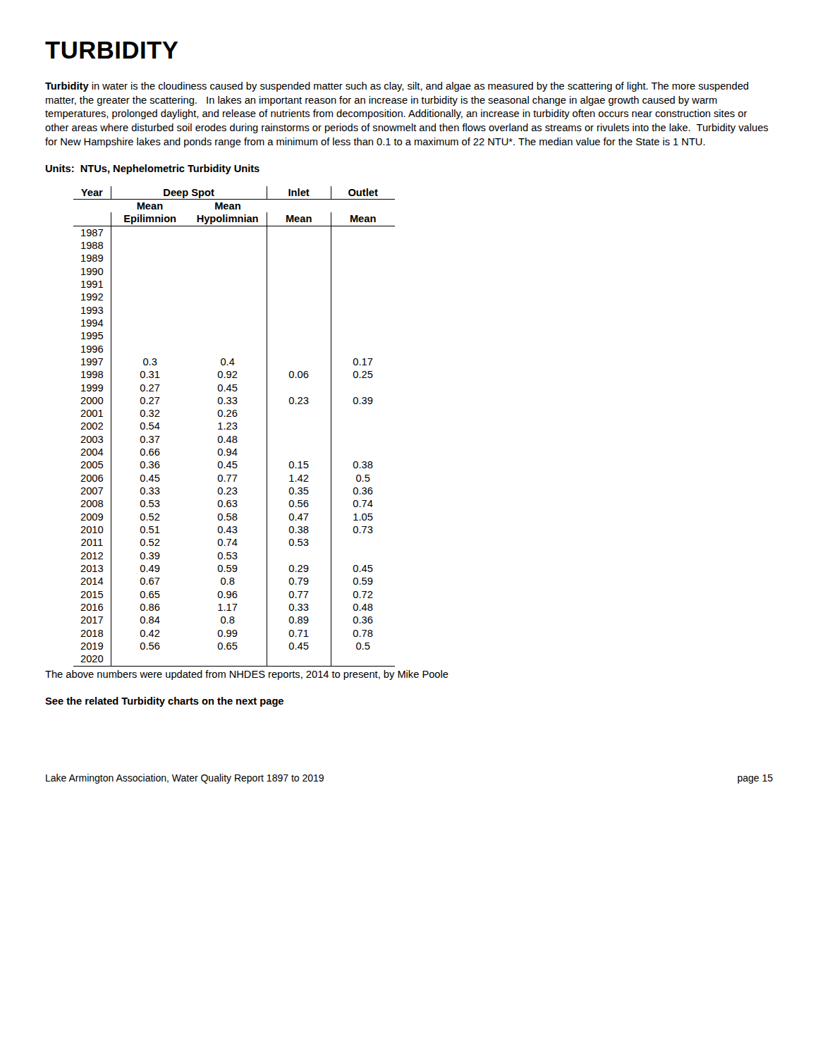TURBIDITY
Turbidity in water is the cloudiness caused by suspended matter such as clay, silt, and algae as measured by the scattering of light. The more suspended matter, the greater the scattering. In lakes an important reason for an increase in turbidity is the seasonal change in algae growth caused by warm temperatures, prolonged daylight, and release of nutrients from decomposition. Additionally, an increase in turbidity often occurs near construction sites or other areas where disturbed soil erodes during rainstorms or periods of snowmelt and then flows overland as streams or rivulets into the lake. Turbidity values for New Hampshire lakes and ponds range from a minimum of less than 0.1 to a maximum of 22 NTU*. The median value for the State is 1 NTU.
Units: NTUs, Nephelometric Turbidity Units
| Year | Deep Spot | Inlet | Outlet |
| --- | --- | --- | --- |
| | Mean | Mean | | |
| | Epilimnion | Hypolimnian | Mean | Mean |
| 1987 | | | | |
| 1988 | | | | |
| 1989 | | | | |
| 1990 | | | | |
| 1991 | | | | |
| 1992 | | | | |
| 1993 | | | | |
| 1994 | | | | |
| 1995 | | | | |
| 1996 | | | | |
| 1997 | 0.3 | 0.4 | | 0.17 |
| 1998 | 0.31 | 0.92 | 0.06 | 0.25 |
| 1999 | 0.27 | 0.45 | | |
| 2000 | 0.27 | 0.33 | 0.23 | 0.39 |
| 2001 | 0.32 | 0.26 | | |
| 2002 | 0.54 | 1.23 | | |
| 2003 | 0.37 | 0.48 | | |
| 2004 | 0.66 | 0.94 | | |
| 2005 | 0.36 | 0.45 | 0.15 | 0.38 |
| 2006 | 0.45 | 0.77 | 1.42 | 0.5 |
| 2007 | 0.33 | 0.23 | 0.35 | 0.36 |
| 2008 | 0.53 | 0.63 | 0.56 | 0.74 |
| 2009 | 0.52 | 0.58 | 0.47 | 1.05 |
| 2010 | 0.51 | 0.43 | 0.38 | 0.73 |
| 2011 | 0.52 | 0.74 | 0.53 | |
| 2012 | 0.39 | 0.53 | | |
| 2013 | 0.49 | 0.59 | 0.29 | 0.45 |
| 2014 | 0.67 | 0.8 | 0.79 | 0.59 |
| 2015 | 0.65 | 0.96 | 0.77 | 0.72 |
| 2016 | 0.86 | 1.17 | 0.33 | 0.48 |
| 2017 | 0.84 | 0.8 | 0.89 | 0.36 |
| 2018 | 0.42 | 0.99 | 0.71 | 0.78 |
| 2019 | 0.56 | 0.65 | 0.45 | 0.5 |
| 2020 | | | | |
The above numbers were updated from NHDES reports, 2014 to present, by Mike Poole
See the related Turbidity charts on the next page
Lake Armington Association, Water Quality Report 1897 to 2019 page 15